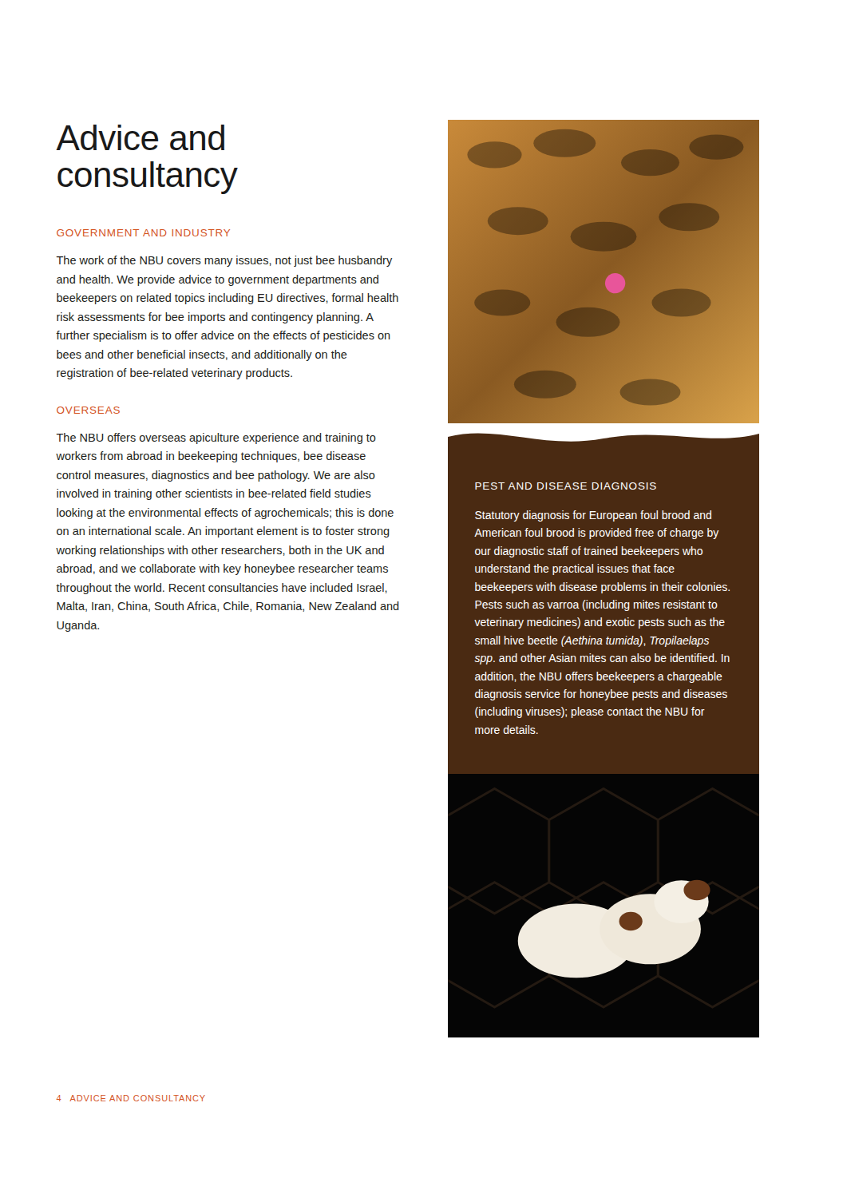Advice and
consultancy
Government and industry
The work of the NBU covers many issues, not just bee husbandry and health. We provide advice to government departments and beekeepers on related topics including EU directives, formal health risk assessments for bee imports and contingency planning. A further specialism is to offer advice on the effects of pesticides on bees and other beneficial insects, and additionally on the registration of bee-related veterinary products.
Overseas
The NBU offers overseas apiculture experience and training to workers from abroad in beekeeping techniques, bee disease control measures, diagnostics and bee pathology. We are also involved in training other scientists in bee-related field studies looking at the environmental effects of agrochemicals; this is done on an international scale. An important element is to foster strong working relationships with other researchers, both in the UK and abroad, and we collaborate with key honeybee researcher teams throughout the world. Recent consultancies have included Israel, Malta, Iran, China, South Africa, Chile, Romania, New Zealand and Uganda.
Pest and disease diagnosis
Statutory diagnosis for European foul brood and American foul brood is provided free of charge by our diagnostic staff of trained beekeepers who understand the practical issues that face beekeepers with disease problems in their colonies. Pests such as varroa (including mites resistant to veterinary medicines) and exotic pests such as the small hive beetle (Aethina tumida), Tropilaelaps spp. and other Asian mites can also be identified. In addition, the NBU offers beekeepers a chargeable diagnosis service for honeybee pests and diseases (including viruses); please contact the NBU for more details.
4 Advice and consultancy